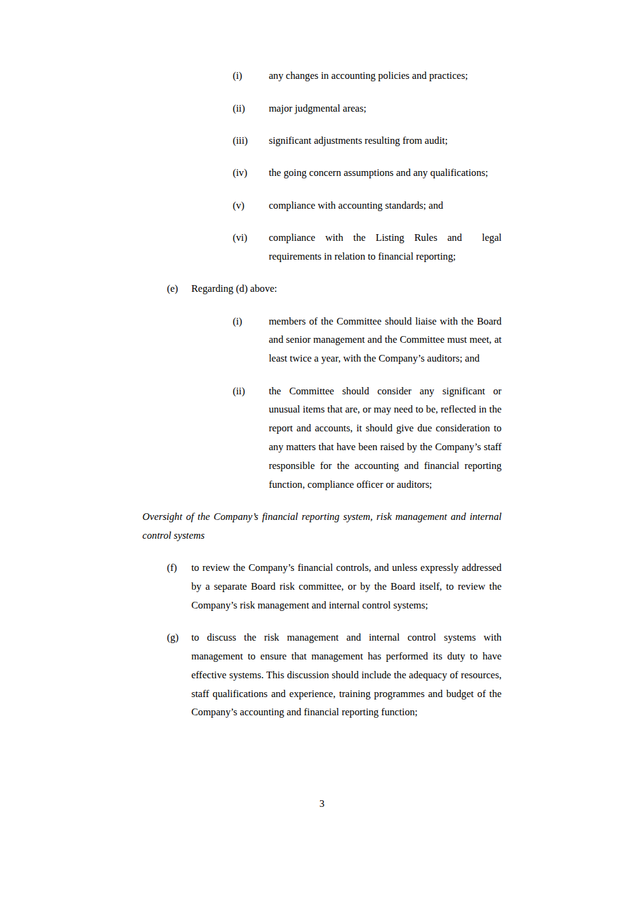(i) any changes in accounting policies and practices;
(ii) major judgmental areas;
(iii) significant adjustments resulting from audit;
(iv) the going concern assumptions and any qualifications;
(v) compliance with accounting standards; and
(vi) compliance with the Listing Rules and legal requirements in relation to financial reporting;
(e) Regarding (d) above:
(i) members of the Committee should liaise with the Board and senior management and the Committee must meet, at least twice a year, with the Company’s auditors; and
(ii) the Committee should consider any significant or unusual items that are, or may need to be, reflected in the report and accounts, it should give due consideration to any matters that have been raised by the Company’s staff responsible for the accounting and financial reporting function, compliance officer or auditors;
Oversight of the Company’s financial reporting system, risk management and internal control systems
(f) to review the Company’s financial controls, and unless expressly addressed by a separate Board risk committee, or by the Board itself, to review the Company’s risk management and internal control systems;
(g) to discuss the risk management and internal control systems with management to ensure that management has performed its duty to have effective systems. This discussion should include the adequacy of resources, staff qualifications and experience, training programmes and budget of the Company’s accounting and financial reporting function;
3